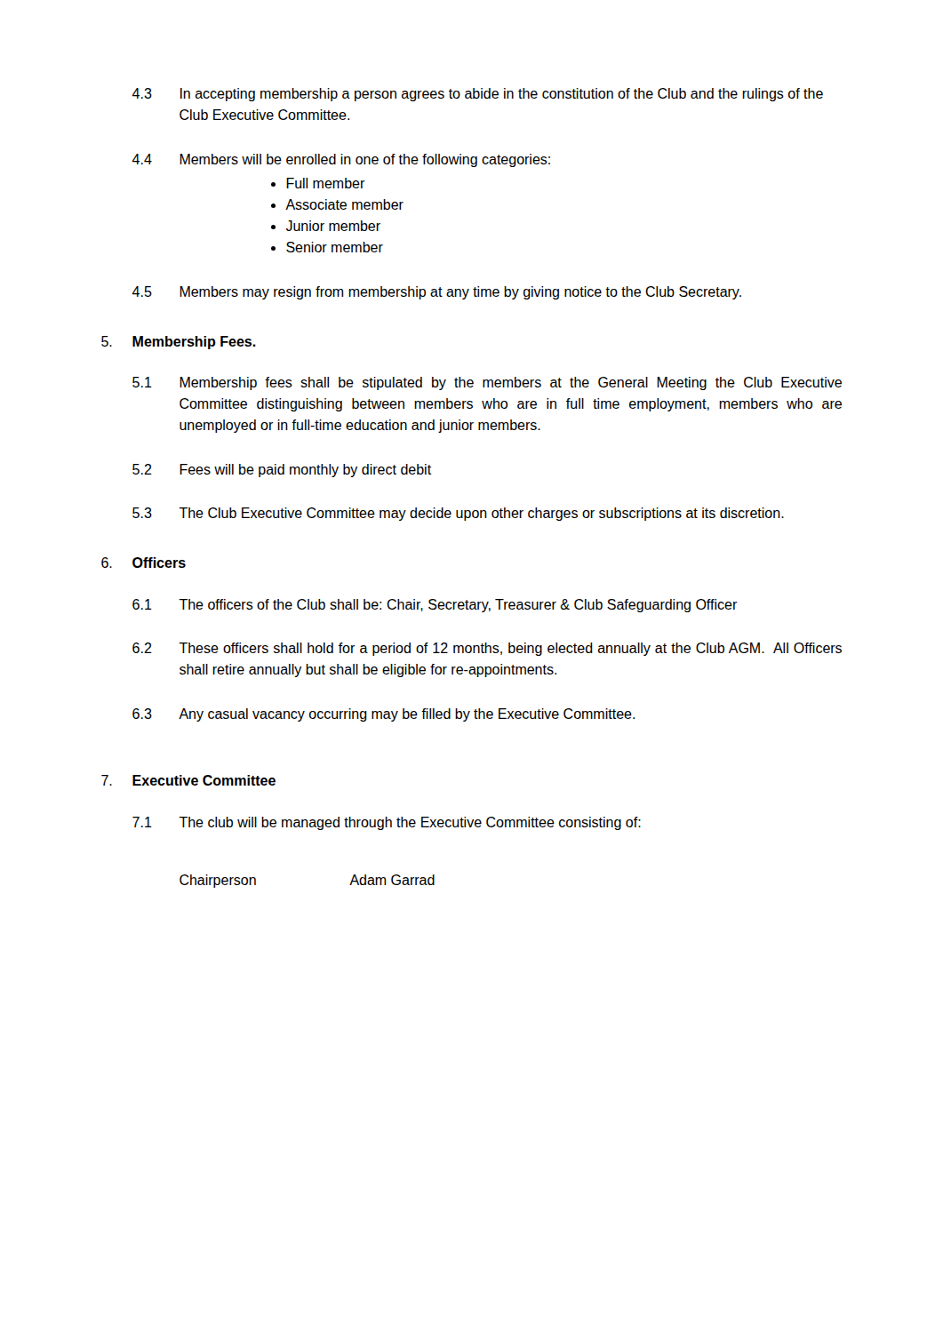4.3
In accepting membership a person agrees to abide in the constitution of the Club and the rulings of the Club Executive Committee.
4.4
Members will be enrolled in one of the following categories:
Full member
Associate member
Junior member
Senior member
4.5
Members may resign from membership at any time by giving notice to the Club Secretary.
5. Membership Fees.
5.1
Membership fees shall be stipulated by the members at the General Meeting the Club Executive Committee distinguishing between members who are in full time employment, members who are unemployed or in full-time education and junior members.
5.2
Fees will be paid monthly by direct debit
5.3
The Club Executive Committee may decide upon other charges or subscriptions at its discretion.
6. Officers
6.1
The officers of the Club shall be: Chair, Secretary, Treasurer & Club Safeguarding Officer
6.2
These officers shall hold for a period of 12 months, being elected annually at the Club AGM. All Officers shall retire annually but shall be eligible for re-appointments.
6.3
Any casual vacancy occurring may be filled by the Executive Committee.
7. Executive Committee
7.1
The club will be managed through the Executive Committee consisting of:
Chairperson
Adam Garrad